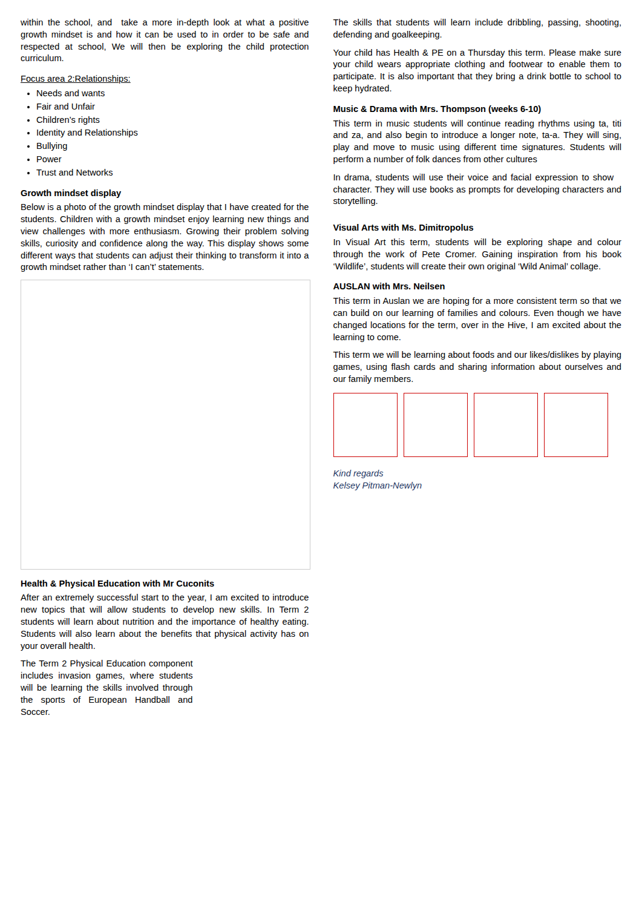within the school, and take a more in-depth look at what a positive growth mindset is and how it can be used to in order to be safe and respected at school, We will then be exploring the child protection curriculum.
Focus area 2:Relationships:
Needs and wants
Fair and Unfair
Children’s rights
Identity and Relationships
Bullying
Power
Trust and Networks
Growth mindset display
Below is a photo of the growth mindset display that I have created for the students. Children with a growth mindset enjoy learning new things and view challenges with more enthusiasm. Growing their problem solving skills, curiosity and confidence along the way. This display shows some different ways that students can adjust their thinking to transform it into a growth mindset rather than ‘I can’t’ statements.
Health & Physical Education with Mr Cuconits
After an extremely successful start to the year, I am excited to introduce new topics that will allow students to develop new skills. In Term 2 students will learn about nutrition and the importance of healthy eating. Students will also learn about the benefits that physical activity has on your overall health.
The Term 2 Physical Education component includes invasion games, where students will be learning the skills involved through the sports of European Handball and Soccer.
The skills that students will learn include dribbling, passing, shooting, defending and goalkeeping.
Your child has Health & PE on a Thursday this term. Please make sure your child wears appropriate clothing and footwear to enable them to participate. It is also important that they bring a drink bottle to school to keep hydrated.
Music & Drama with Mrs. Thompson (weeks 6-10)
This term in music students will continue reading rhythms using ta, titi and za, and also begin to introduce a longer note, ta-a. They will sing, play and move to music using different time signatures. Students will perform a number of folk dances from other cultures
In drama, students will use their voice and facial expression to show character. They will use books as prompts for developing characters and storytelling.
Visual Arts with Ms. Dimitropolus
In Visual Art this term, students will be exploring shape and colour through the work of Pete Cromer. Gaining inspiration from his book ‘Wildlife’, students will create their own original ‘Wild Animal’ collage.
AUSLAN with Mrs. Neilsen
This term in Auslan we are hoping for a more consistent term so that we can build on our learning of families and colours. Even though we have changed locations for the term, over in the Hive, I am excited about the learning to come.
This term we will be learning about foods and our likes/dislikes by playing games, using flash cards and sharing information about ourselves and our family members.
Kind regards
Kelsey Pitman-Newlyn